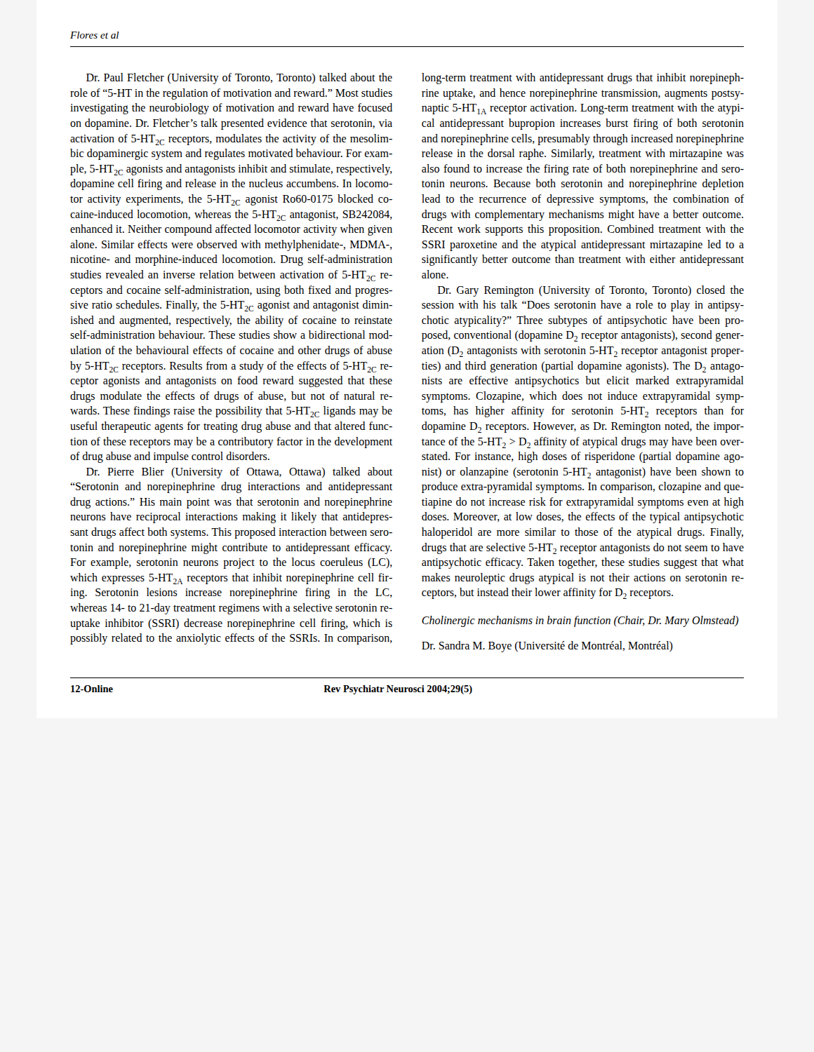Flores et al
Dr. Paul Fletcher (University of Toronto, Toronto) talked about the role of “5-HT in the regulation of motivation and reward.” Most studies investigating the neurobiology of motivation and reward have focused on dopamine. Dr. Fletcher’s talk presented evidence that serotonin, via activation of 5-HT2C receptors, modulates the activity of the mesolimbic dopaminergic system and regulates motivated behaviour. For example, 5-HT2C agonists and antagonists inhibit and stimulate, respectively, dopamine cell firing and release in the nucleus accumbens. In locomotor activity experiments, the 5-HT2C agonist Ro60-0175 blocked cocaine-induced locomotion, whereas the 5-HT2C antagonist, SB242084, enhanced it. Neither compound affected locomotor activity when given alone. Similar effects were observed with methylphenidate-, MDMA-, nicotine- and morphine-induced locomotion. Drug self-administration studies revealed an inverse relation between activation of 5-HT2C receptors and cocaine self-administration, using both fixed and progressive ratio schedules. Finally, the 5-HT2C agonist and antagonist diminished and augmented, respectively, the ability of cocaine to reinstate self-administration behaviour. These studies show a bidirectional modulation of the behavioural effects of cocaine and other drugs of abuse by 5-HT2C receptors. Results from a study of the effects of 5-HT2C receptor agonists and antagonists on food reward suggested that these drugs modulate the effects of drugs of abuse, but not of natural rewards. These findings raise the possibility that 5-HT2C ligands may be useful therapeutic agents for treating drug abuse and that altered function of these receptors may be a contributory factor in the development of drug abuse and impulse control disorders.
Dr. Pierre Blier (University of Ottawa, Ottawa) talked about “Serotonin and norepinephrine drug interactions and antidepressant drug actions.” His main point was that serotonin and norepinephrine neurons have reciprocal interactions making it likely that antidepressant drugs affect both systems. This proposed interaction between serotonin and norepinephrine might contribute to antidepressant efficacy. For example, serotonin neurons project to the locus coeruleus (LC), which expresses 5-HT2A receptors that inhibit norepinephrine cell firing. Serotonin lesions increase norepinephrine firing in the LC, whereas 14- to 21-day treatment regimens with a selective serotonin reuptake inhibitor (SSRI) decrease norepinephrine cell firing, which is possibly related to the anxiolytic effects of the SSRIs. In comparison, long-term treatment with antidepressant drugs that inhibit norepinephrine uptake, and hence norepinephrine transmission, augments postsynaptic 5-HT1A receptor activation. Long-term treatment with the atypical antidepressant bupropion increases burst firing of both serotonin and norepinephrine cells, presumably through increased norepinephrine release in the dorsal raphe. Similarly, treatment with mirtazapine was also found to increase the firing rate of both norepinephrine and serotonin neurons. Because both serotonin and norepinephrine depletion lead to the recurrence of depressive symptoms, the combination of drugs with complementary mechanisms might have a better outcome. Recent work supports this proposition. Combined treatment with the SSRI paroxetine and the atypical antidepressant mirtazapine led to a significantly better outcome than treatment with either antidepressant alone.
Dr. Gary Remington (University of Toronto, Toronto) closed the session with his talk “Does serotonin have a role to play in antipsychotic atypicality?” Three subtypes of antipsychotic have been proposed, conventional (dopamine D2 receptor antagonists), second generation (D2 antagonists with serotonin 5-HT2 receptor antagonist properties) and third generation (partial dopamine agonists). The D2 antagonists are effective antipsychotics but elicit marked extrapyramidal symptoms. Clozapine, which does not induce extrapyramidal symptoms, has higher affinity for serotonin 5-HT2 receptors than for dopamine D2 receptors. However, as Dr. Remington noted, the importance of the 5-HT2 > D2 affinity of atypical drugs may have been overstated. For instance, high doses of risperidone (partial dopamine agonist) or olanzapine (serotonin 5-HT2 antagonist) have been shown to produce extra-pyramidal symptoms. In comparison, clozapine and quetiapine do not increase risk for extrapyramidal symptoms even at high doses. Moreover, at low doses, the effects of the typical antipsychotic haloperidol are more similar to those of the atypical drugs. Finally, drugs that are selective 5-HT2 receptor antagonists do not seem to have antipsychotic efficacy. Taken together, these studies suggest that what makes neuroleptic drugs atypical is not their actions on serotonin receptors, but instead their lower affinity for D2 receptors.
Cholinergic mechanisms in brain function (Chair, Dr. Mary Olmstead)
Dr. Sandra M. Boye (Université de Montréal, Montréal)
12-Online Rev Psychiatr Neurosci 2004;29(5)